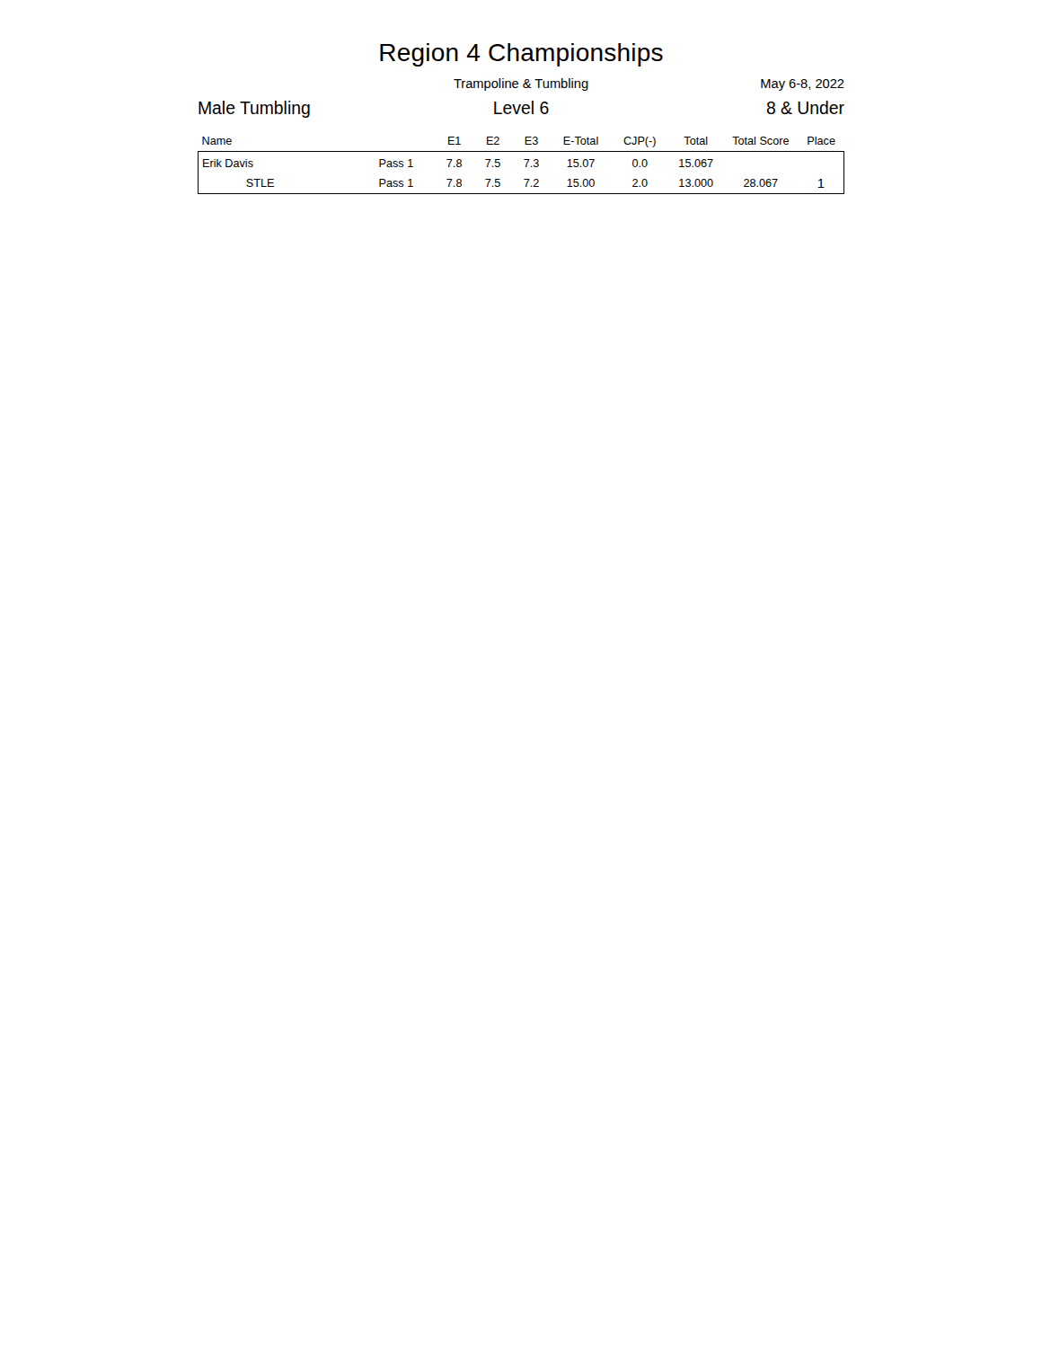Region 4 Championships
Trampoline & Tumbling
May 6-8, 2022
Male Tumbling
Level 6
8 & Under
| Name | | E1 | E2 | E3 | E-Total | CJP(-) | Total | Total Score | Place |
| --- | --- | --- | --- | --- | --- | --- | --- | --- | --- |
| Erik Davis | Pass 1 | 7.8 | 7.5 | 7.3 | 15.07 | 0.0 | 15.067 | | |
| STLE | Pass 1 | 7.8 | 7.5 | 7.2 | 15.00 | 2.0 | 13.000 | 28.067 | 1 |